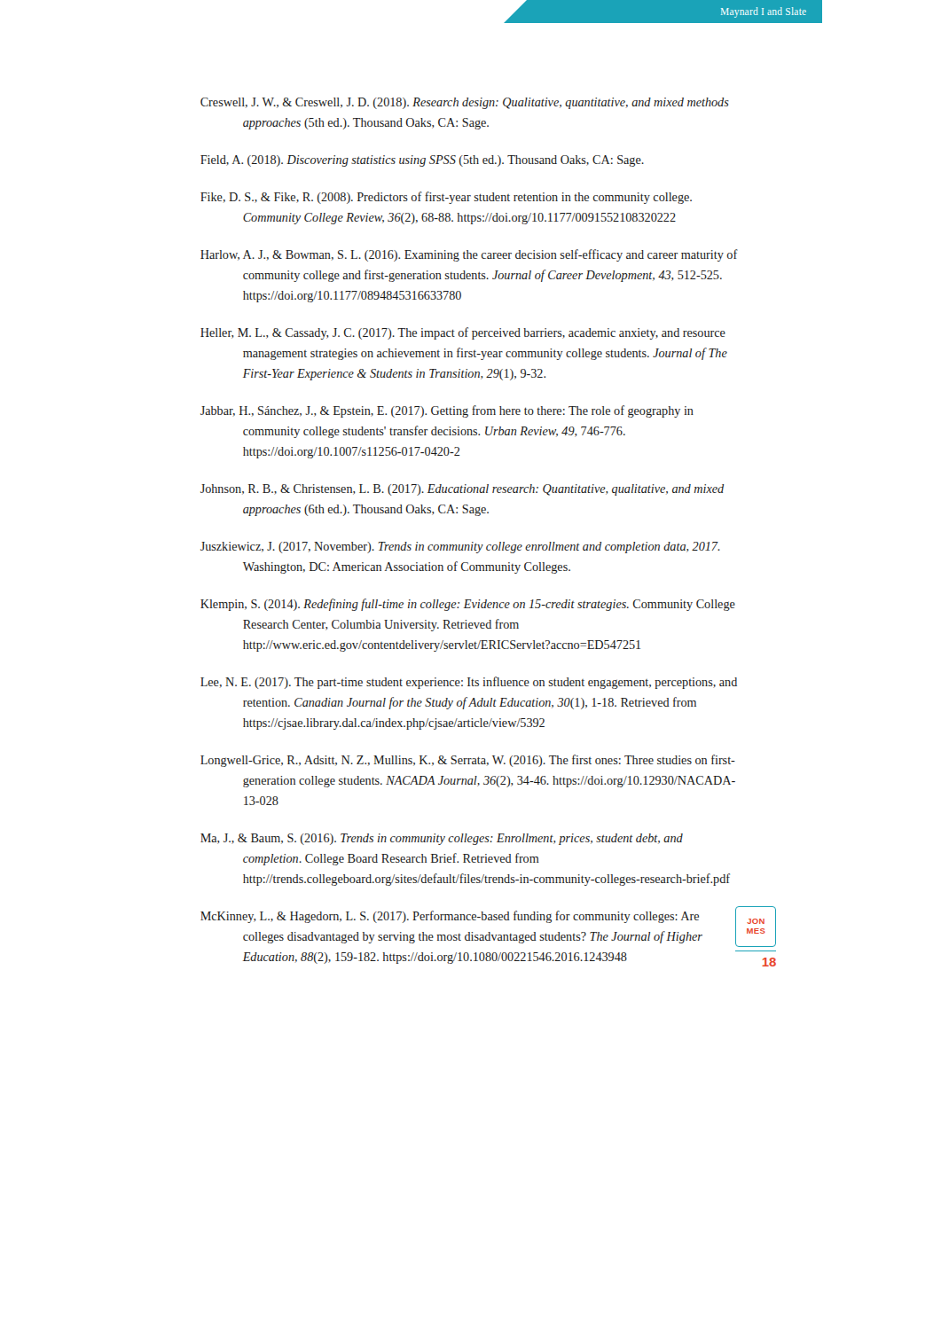Maynard I and Slate
Creswell, J. W., & Creswell, J. D. (2018). Research design: Qualitative, quantitative, and mixed methods approaches (5th ed.). Thousand Oaks, CA: Sage.
Field, A. (2018). Discovering statistics using SPSS (5th ed.). Thousand Oaks, CA: Sage.
Fike, D. S., & Fike, R. (2008). Predictors of first-year student retention in the community college. Community College Review, 36(2), 68-88. https://doi.org/10.1177/0091552108320222
Harlow, A. J., & Bowman, S. L. (2016). Examining the career decision self-efficacy and career maturity of community college and first-generation students. Journal of Career Development, 43, 512-525. https://doi.org/10.1177/0894845316633780
Heller, M. L., & Cassady, J. C. (2017). The impact of perceived barriers, academic anxiety, and resource management strategies on achievement in first-year community college students. Journal of The First-Year Experience & Students in Transition, 29(1), 9-32.
Jabbar, H., Sánchez, J., & Epstein, E. (2017). Getting from here to there: The role of geography in community college students' transfer decisions. Urban Review, 49, 746-776. https://doi.org/10.1007/s11256-017-0420-2
Johnson, R. B., & Christensen, L. B. (2017). Educational research: Quantitative, qualitative, and mixed approaches (6th ed.). Thousand Oaks, CA: Sage.
Juszkiewicz, J. (2017, November). Trends in community college enrollment and completion data, 2017. Washington, DC: American Association of Community Colleges.
Klempin, S. (2014). Redefining full-time in college: Evidence on 15-credit strategies. Community College Research Center, Columbia University. Retrieved from http://www.eric.ed.gov/contentdelivery/servlet/ERICServlet?accno=ED547251
Lee, N. E. (2017). The part-time student experience: Its influence on student engagement, perceptions, and retention. Canadian Journal for the Study of Adult Education, 30(1), 1-18. Retrieved from https://cjsae.library.dal.ca/index.php/cjsae/article/view/5392
Longwell-Grice, R., Adsitt, N. Z., Mullins, K., & Serrata, W. (2016). The first ones: Three studies on first-generation college students. NACADA Journal, 36(2), 34-46. https://doi.org/10.12930/NACADA-13-028
Ma, J., & Baum, S. (2016). Trends in community colleges: Enrollment, prices, student debt, and completion. College Board Research Brief. Retrieved from http://trends.collegeboard.org/sites/default/files/trends-in-community-colleges-research-brief.pdf
McKinney, L., & Hagedorn, L. S. (2017). Performance-based funding for community colleges: Are colleges disadvantaged by serving the most disadvantaged students? The Journal of Higher Education, 88(2), 159-182. https://doi.org/10.1080/00221546.2016.1243948
JON MES
18